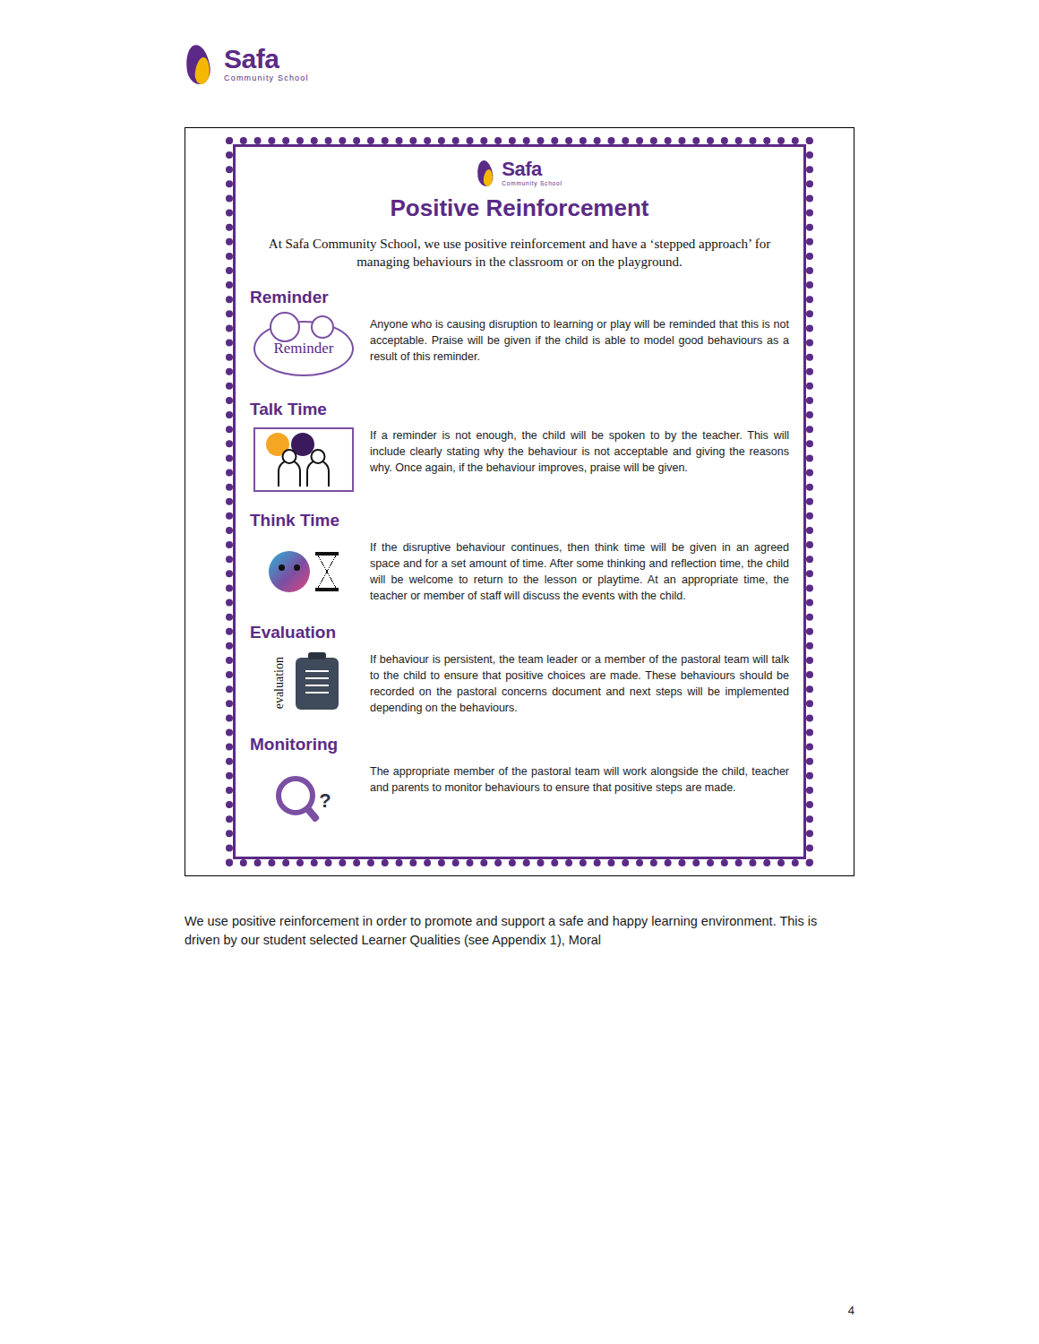Safa
Community School
Safa
Community School
Positive Reinforcement
At Safa Community School, we use positive reinforcement and have a ‘stepped approach’ for managing behaviours in the classroom or on the playground.
Reminder
Reminder
Anyone who is causing disruption to learning or play will be reminded that this is not acceptable. Praise will be given if the child is able to model good behaviours as a result of this reminder.
Talk Time
If a reminder is not enough, the child will be spoken to by the teacher. This will include clearly stating why the behaviour is not acceptable and giving the reasons why. Once again, if the behaviour improves, praise will be given.
Think Time
If the disruptive behaviour continues, then think time will be given in an agreed space and for a set amount of time. After some thinking and reflection time, the child will be welcome to return to the lesson or playtime. At an appropriate time, the teacher or member of staff will discuss the events with the child.
Evaluation
evaluation
If behaviour is persistent, the team leader or a member of the pastoral team will talk to the child to ensure that positive choices are made. These behaviours should be recorded on the pastoral concerns document and next steps will be implemented depending on the behaviours.
Monitoring
?
The appropriate member of the pastoral team will work alongside the child, teacher and parents to monitor behaviours to ensure that positive steps are made.
We use positive reinforcement in order to promote and support a safe and happy learning environment. This is driven by our student selected Learner Qualities (see Appendix 1), Moral
4